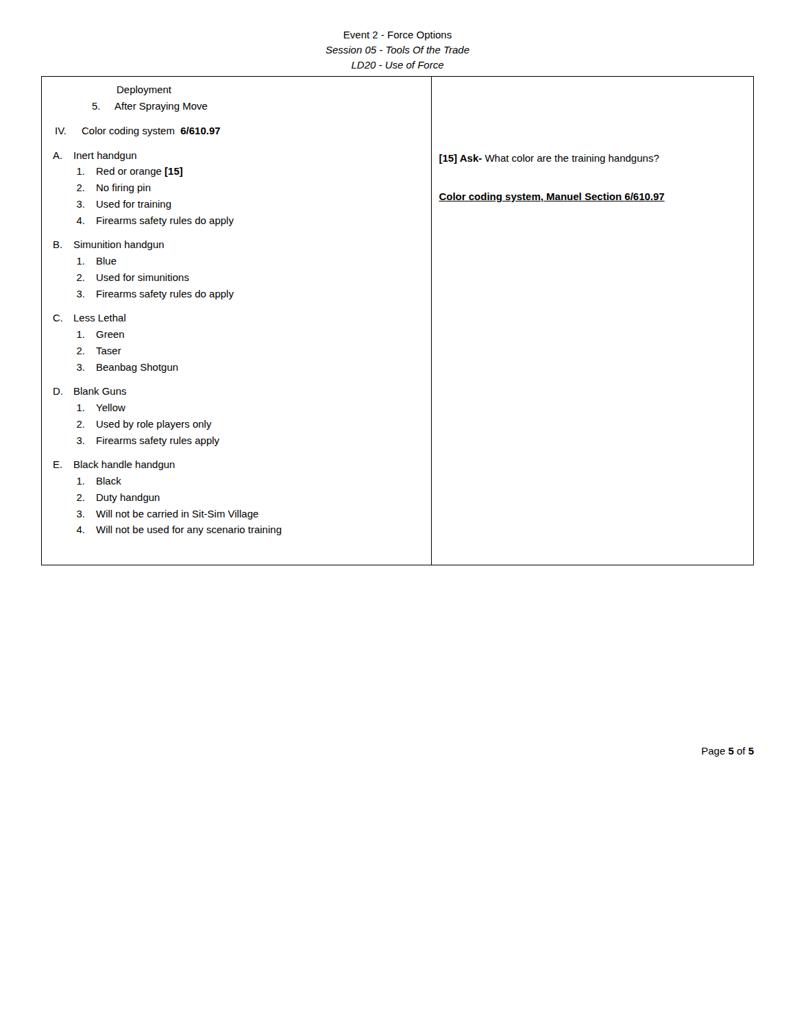Event 2 - Force Options
Session 05 - Tools Of the Trade
LD20 - Use of Force
| Deployment 5. After Spraying Move IV. Color coding system 6/610.97 A. Inert handgun 1. Red or orange [15] 2. No firing pin 3. Used for training 4. Firearms safety rules do apply B. Simunition handgun 1. Blue 2. Used for simunitions 3. Firearms safety rules do apply C. Less Lethal 1. Green 2. Taser 3. Beanbag Shotgun D. Blank Guns 1. Yellow 2. Used by role players only 3. Firearms safety rules apply E. Black handle handgun 1. Black 2. Duty handgun 3. Will not be carried in Sit-Sim Village 4. Will not be used for any scenario training | [15] Ask- What color are the training handguns? Color coding system, Manuel Section 6/610.97 |
Page 5 of 5